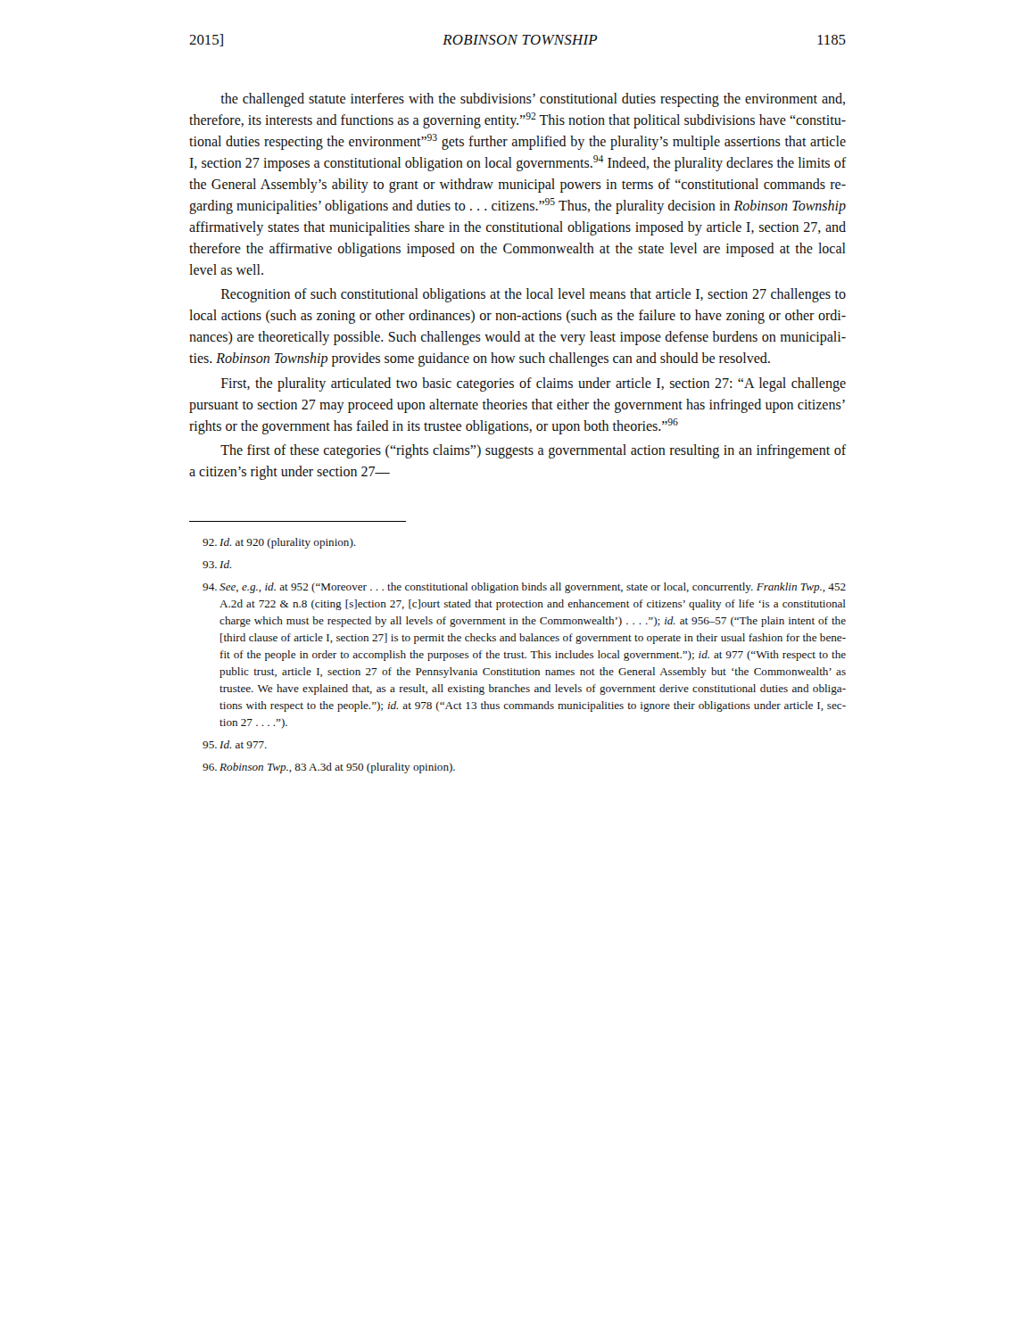2015] Robinson Township 1185
the challenged statute interferes with the subdivisions’ constitutional duties respecting the environment and, therefore, its interests and functions as a governing entity.”92 This notion that political subdivisions have “constitutional duties respecting the environment”93 gets further amplified by the plurality’s multiple assertions that article I, section 27 imposes a constitutional obligation on local governments.94 Indeed, the plurality declares the limits of the General Assembly’s ability to grant or withdraw municipal powers in terms of “constitutional commands regarding municipalities’ obligations and duties to . . . citizens.”95 Thus, the plurality decision in Robinson Township affirmatively states that municipalities share in the constitutional obligations imposed by article I, section 27, and therefore the affirmative obligations imposed on the Commonwealth at the state level are imposed at the local level as well.
Recognition of such constitutional obligations at the local level means that article I, section 27 challenges to local actions (such as zoning or other ordinances) or non-actions (such as the failure to have zoning or other ordinances) are theoretically possible. Such challenges would at the very least impose defense burdens on municipalities. Robinson Township provides some guidance on how such challenges can and should be resolved.
First, the plurality articulated two basic categories of claims under article I, section 27: “A legal challenge pursuant to section 27 may proceed upon alternate theories that either the government has infringed upon citizens’ rights or the government has failed in its trustee obligations, or upon both theories.”96
The first of these categories (“rights claims”) suggests a governmental action resulting in an infringement of a citizen’s right under section 27—
Id. at 920 (plurality opinion).
Id.
See, e.g., id. at 952 (“Moreover . . . the constitutional obligation binds all government, state or local, concurrently. Franklin Twp., 452 A.2d at 722 & n.8 (citing [s]ection 27, [c]ourt stated that protection and enhancement of citizens’ quality of life ‘is a constitutional charge which must be respected by all levels of government in the Commonwealth’) . . . .”); id. at 956–57 (“The plain intent of the [third clause of article I, section 27] is to permit the checks and balances of government to operate in their usual fashion for the benefit of the people in order to accomplish the purposes of the trust. This includes local government.”); id. at 977 (“With respect to the public trust, article I, section 27 of the Pennsylvania Constitution names not the General Assembly but ‘the Commonwealth’ as trustee. We have explained that, as a result, all existing branches and levels of government derive constitutional duties and obligations with respect to the people.”); id. at 978 (“Act 13 thus commands municipalities to ignore their obligations under article I, section 27 . . . .”).
Id. at 977.
Robinson Twp., 83 A.3d at 950 (plurality opinion).